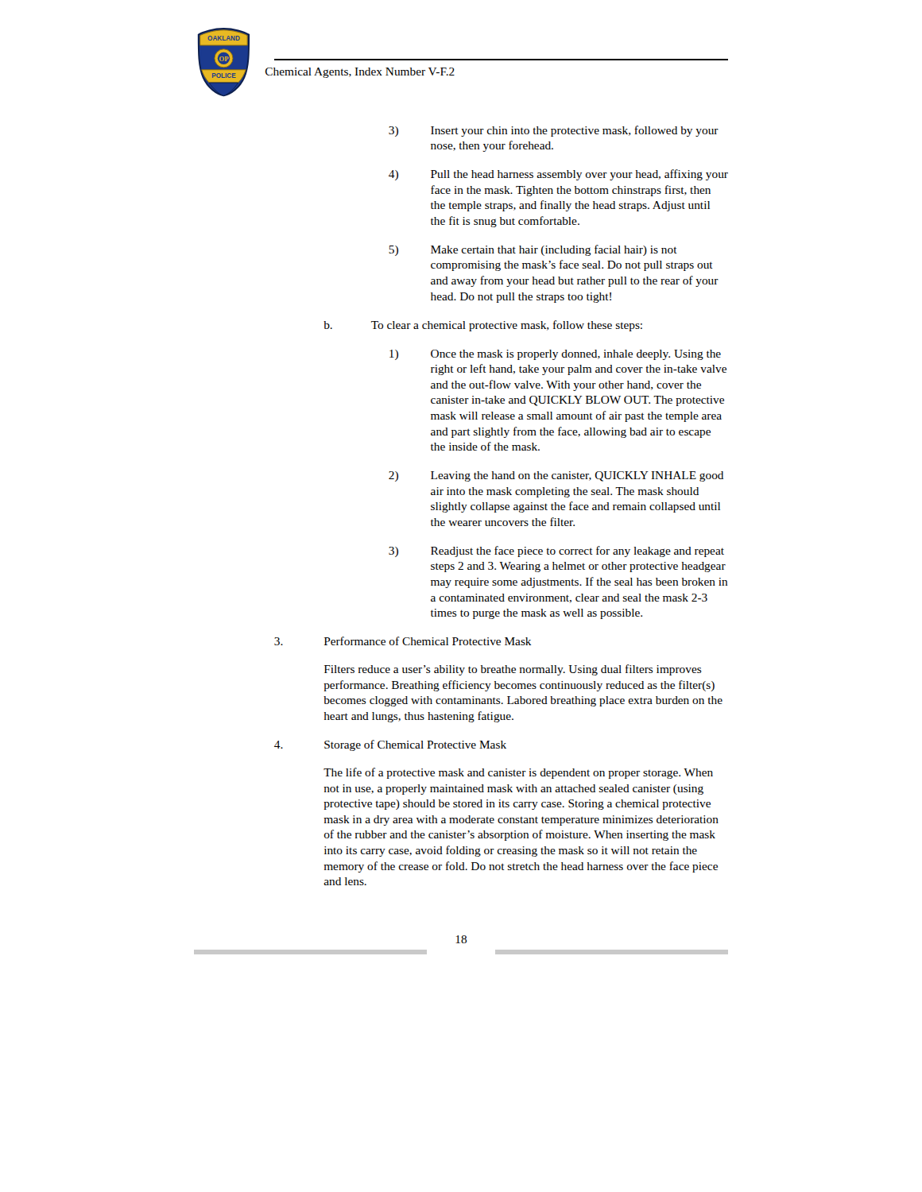OAKLAND OP POLICE
Chemical Agents, Index Number V-F.2
3)
Insert your chin into the protective mask, followed by your nose, then your forehead.
4)
Pull the head harness assembly over your head, affixing your face in the mask. Tighten the bottom chinstraps first, then the temple straps, and finally the head straps. Adjust until the fit is snug but comfortable.
5)
Make certain that hair (including facial hair) is not compromising the mask’s face seal. Do not pull straps out and away from your head but rather pull to the rear of your head. Do not pull the straps too tight!
b.
To clear a chemical protective mask, follow these steps:
1)
Once the mask is properly donned, inhale deeply. Using the right or left hand, take your palm and cover the in-take valve and the out-flow valve. With your other hand, cover the canister in-take and QUICKLY BLOW OUT. The protective mask will release a small amount of air past the temple area and part slightly from the face, allowing bad air to escape the inside of the mask.
2)
Leaving the hand on the canister, QUICKLY INHALE good air into the mask completing the seal. The mask should slightly collapse against the face and remain collapsed until the wearer uncovers the filter.
3)
Readjust the face piece to correct for any leakage and repeat steps 2 and 3. Wearing a helmet or other protective headgear may require some adjustments. If the seal has been broken in a contaminated environment, clear and seal the mask 2-3 times to purge the mask as well as possible.
3.
Performance of Chemical Protective Mask
Filters reduce a user’s ability to breathe normally. Using dual filters improves performance. Breathing efficiency becomes continuously reduced as the filter(s) becomes clogged with contaminants. Labored breathing place extra burden on the heart and lungs, thus hastening fatigue.
4.
Storage of Chemical Protective Mask
The life of a protective mask and canister is dependent on proper storage. When not in use, a properly maintained mask with an attached sealed canister (using protective tape) should be stored in its carry case. Storing a chemical protective mask in a dry area with a moderate constant temperature minimizes deterioration of the rubber and the canister’s absorption of moisture. When inserting the mask into its carry case, avoid folding or creasing the mask so it will not retain the memory of the crease or fold. Do not stretch the head harness over the face piece and lens.
18